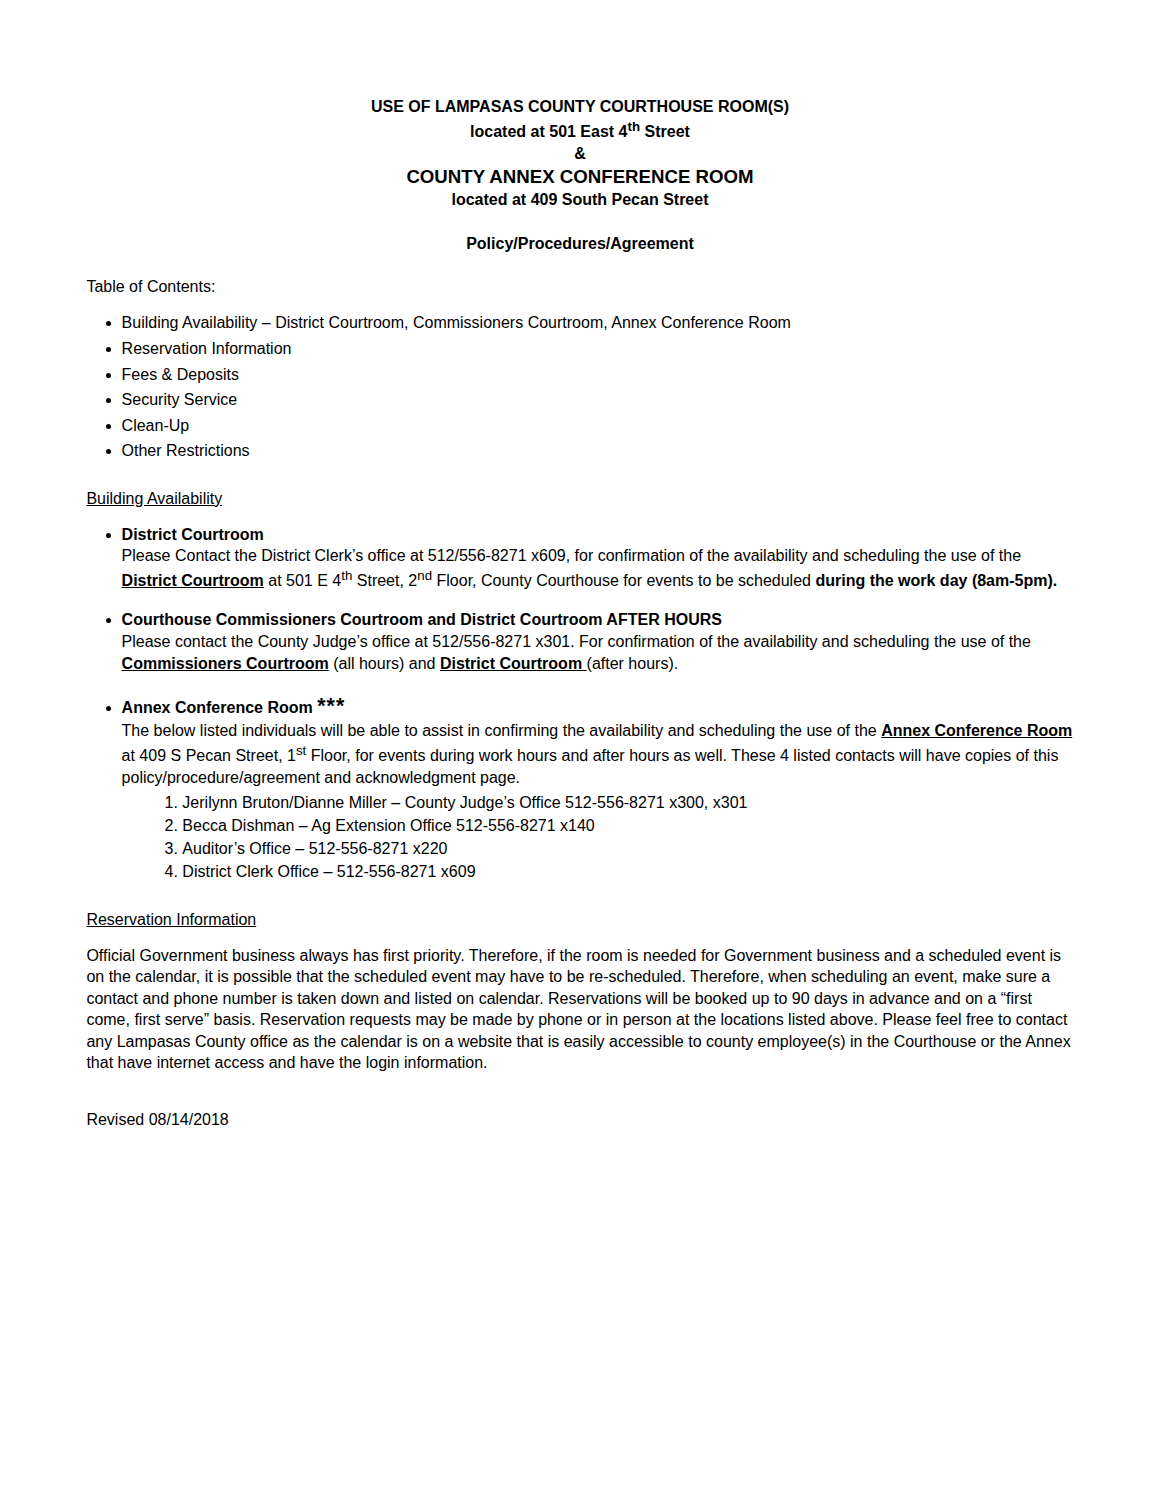USE OF LAMPASAS COUNTY COURTHOUSE ROOM(S)
located at 501 East 4th Street
&
COUNTY ANNEX CONFERENCE ROOM
located at 409 South Pecan Street
Policy/Procedures/Agreement
Table of Contents:
Building Availability – District Courtroom, Commissioners Courtroom, Annex Conference Room
Reservation Information
Fees & Deposits
Security Service
Clean-Up
Other Restrictions
Building Availability
District Courtroom
Please Contact the District Clerk’s office at 512/556-8271 x609, for confirmation of the availability and scheduling the use of the District Courtroom at 501 E 4th Street, 2nd Floor, County Courthouse for events to be scheduled during the work day (8am-5pm).
Courthouse Commissioners Courtroom and District Courtroom AFTER HOURS
Please contact the County Judge’s office at 512/556-8271 x301. For confirmation of the availability and scheduling the use of the Commissioners Courtroom (all hours) and District Courtroom (after hours).
Annex Conference Room ***
The below listed individuals will be able to assist in confirming the availability and scheduling the use of the Annex Conference Room at 409 S Pecan Street, 1st Floor, for events during work hours and after hours as well. These 4 listed contacts will have copies of this policy/procedure/agreement and acknowledgment page.
Jerilynn Bruton/Dianne Miller – County Judge’s Office 512-556-8271 x300, x301
Becca Dishman – Ag Extension Office 512-556-8271 x140
Auditor’s Office – 512-556-8271 x220
District Clerk Office – 512-556-8271 x609
Reservation Information
Official Government business always has first priority. Therefore, if the room is needed for Government business and a scheduled event is on the calendar, it is possible that the scheduled event may have to be re-scheduled. Therefore, when scheduling an event, make sure a contact and phone number is taken down and listed on calendar. Reservations will be booked up to 90 days in advance and on a “first come, first serve” basis. Reservation requests may be made by phone or in person at the locations listed above. Please feel free to contact any Lampasas County office as the calendar is on a website that is easily accessible to county employee(s) in the Courthouse or the Annex that have internet access and have the login information.
Revised 08/14/2018